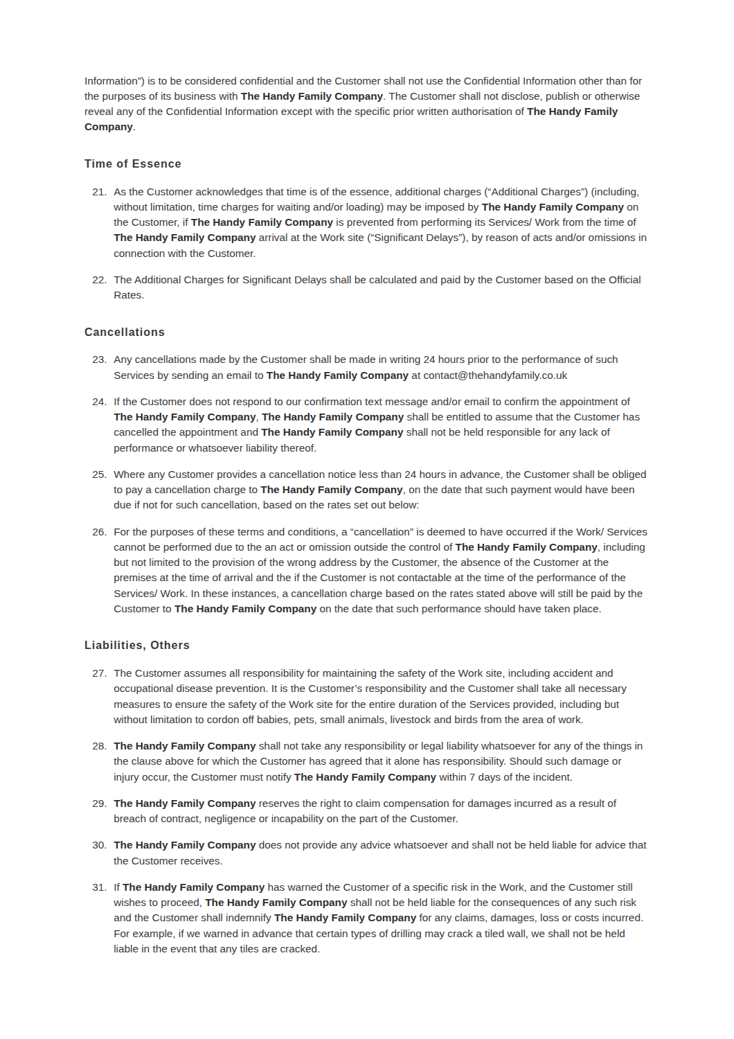Information”) is to be considered confidential and the Customer shall not use the Confidential Information other than for the purposes of its business with The Handy Family Company. The Customer shall not disclose, publish or otherwise reveal any of the Confidential Information except with the specific prior written authorisation of The Handy Family Company.
Time of Essence
As the Customer acknowledges that time is of the essence, additional charges (“Additional Charges”) (including, without limitation, time charges for waiting and/or loading) may be imposed by The Handy Family Company on the Customer, if The Handy Family Company is prevented from performing its Services/ Work from the time of The Handy Family Company arrival at the Work site (“Significant Delays”), by reason of acts and/or omissions in connection with the Customer.
The Additional Charges for Significant Delays shall be calculated and paid by the Customer based on the Official Rates.
Cancellations
Any cancellations made by the Customer shall be made in writing 24 hours prior to the performance of such Services by sending an email to The Handy Family Company at contact@thehandyfamily.co.uk
If the Customer does not respond to our confirmation text message and/or email to confirm the appointment of The Handy Family Company, The Handy Family Company shall be entitled to assume that the Customer has cancelled the appointment and The Handy Family Company shall not be held responsible for any lack of performance or whatsoever liability thereof.
Where any Customer provides a cancellation notice less than 24 hours in advance, the Customer shall be obliged to pay a cancellation charge to The Handy Family Company, on the date that such payment would have been due if not for such cancellation, based on the rates set out below:
For the purposes of these terms and conditions, a “cancellation” is deemed to have occurred if the Work/ Services cannot be performed due to the an act or omission outside the control of The Handy Family Company, including but not limited to the provision of the wrong address by the Customer, the absence of the Customer at the premises at the time of arrival and the if the Customer is not contactable at the time of the performance of the Services/ Work. In these instances, a cancellation charge based on the rates stated above will still be paid by the Customer to The Handy Family Company on the date that such performance should have taken place.
Liabilities, Others
The Customer assumes all responsibility for maintaining the safety of the Work site, including accident and occupational disease prevention. It is the Customer’s responsibility and the Customer shall take all necessary measures to ensure the safety of the Work site for the entire duration of the Services provided, including but without limitation to cordon off babies, pets, small animals, livestock and birds from the area of work.
The Handy Family Company shall not take any responsibility or legal liability whatsoever for any of the things in the clause above for which the Customer has agreed that it alone has responsibility. Should such damage or injury occur, the Customer must notify The Handy Family Company within 7 days of the incident.
The Handy Family Company reserves the right to claim compensation for damages incurred as a result of breach of contract, negligence or incapability on the part of the Customer.
The Handy Family Company does not provide any advice whatsoever and shall not be held liable for advice that the Customer receives.
If The Handy Family Company has warned the Customer of a specific risk in the Work, and the Customer still wishes to proceed, The Handy Family Company shall not be held liable for the consequences of any such risk and the Customer shall indemnify The Handy Family Company for any claims, damages, loss or costs incurred. For example, if we warned in advance that certain types of drilling may crack a tiled wall, we shall not be held liable in the event that any tiles are cracked.